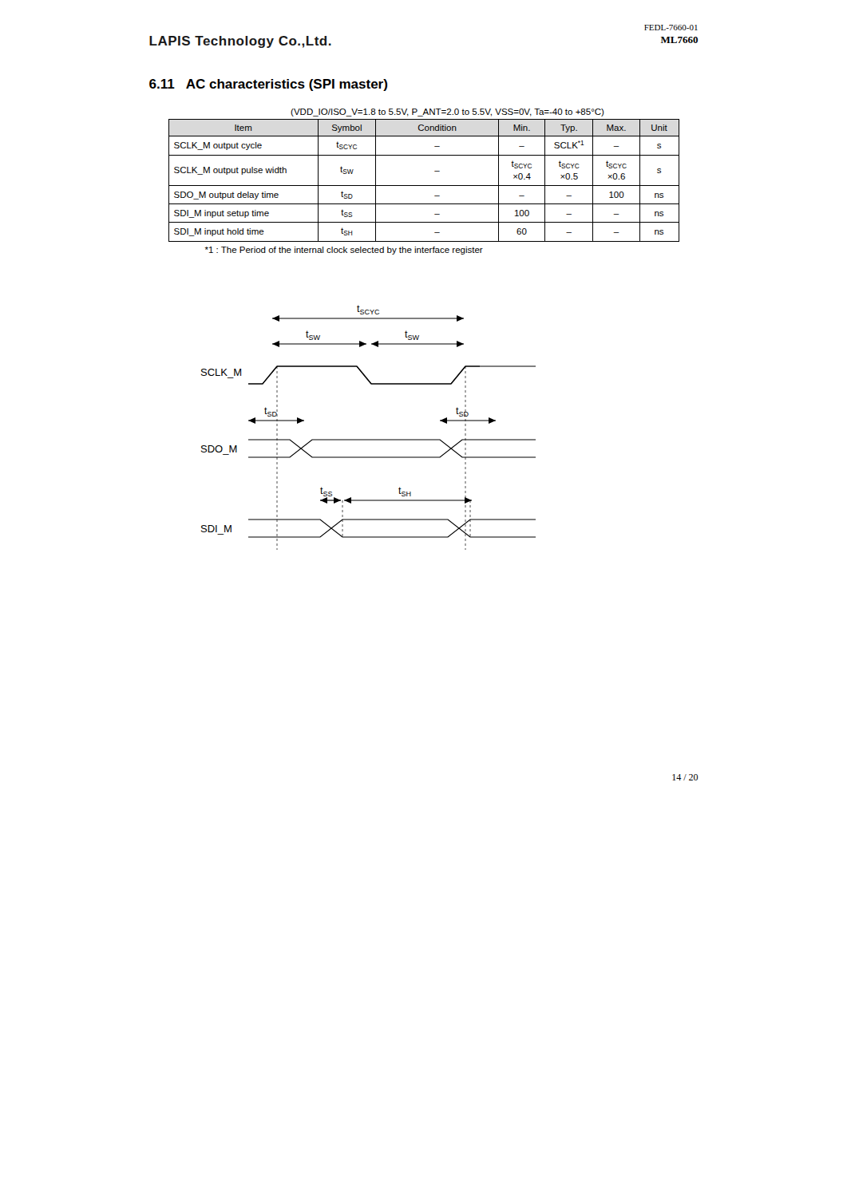FEDL-7660-01
LAPIS Technology Co.,Ltd.
ML7660
6.11 AC characteristics (SPI master)
(VDD_IO/ISO_V=1.8 to 5.5V, P_ANT=2.0 to 5.5V, VSS=0V, Ta=-40 to +85°C)
| Item | Symbol | Condition | Min. | Typ. | Max. | Unit |
| --- | --- | --- | --- | --- | --- | --- |
| SCLK_M output cycle | t SCYC | – | – | SCLK *1 | – | s |
| SCLK_M output pulse width | t SW | – | t SCYC ×0.4 | t SCYC ×0.5 | t SCYC ×0.6 | s |
| SDO_M output delay time | t SD | – | – | – | 100 | ns |
| SDI_M input setup time | t SS | – | 100 | – | – | ns |
| SDI_M input hold time | t SH | – | 60 | – | – | ns |
*1 : The Period of the internal clock selected by the interface register
tSCYC tSW tSW SCLK_M tSD tSD SDO_M tSS tSH SDI_M
14 / 20